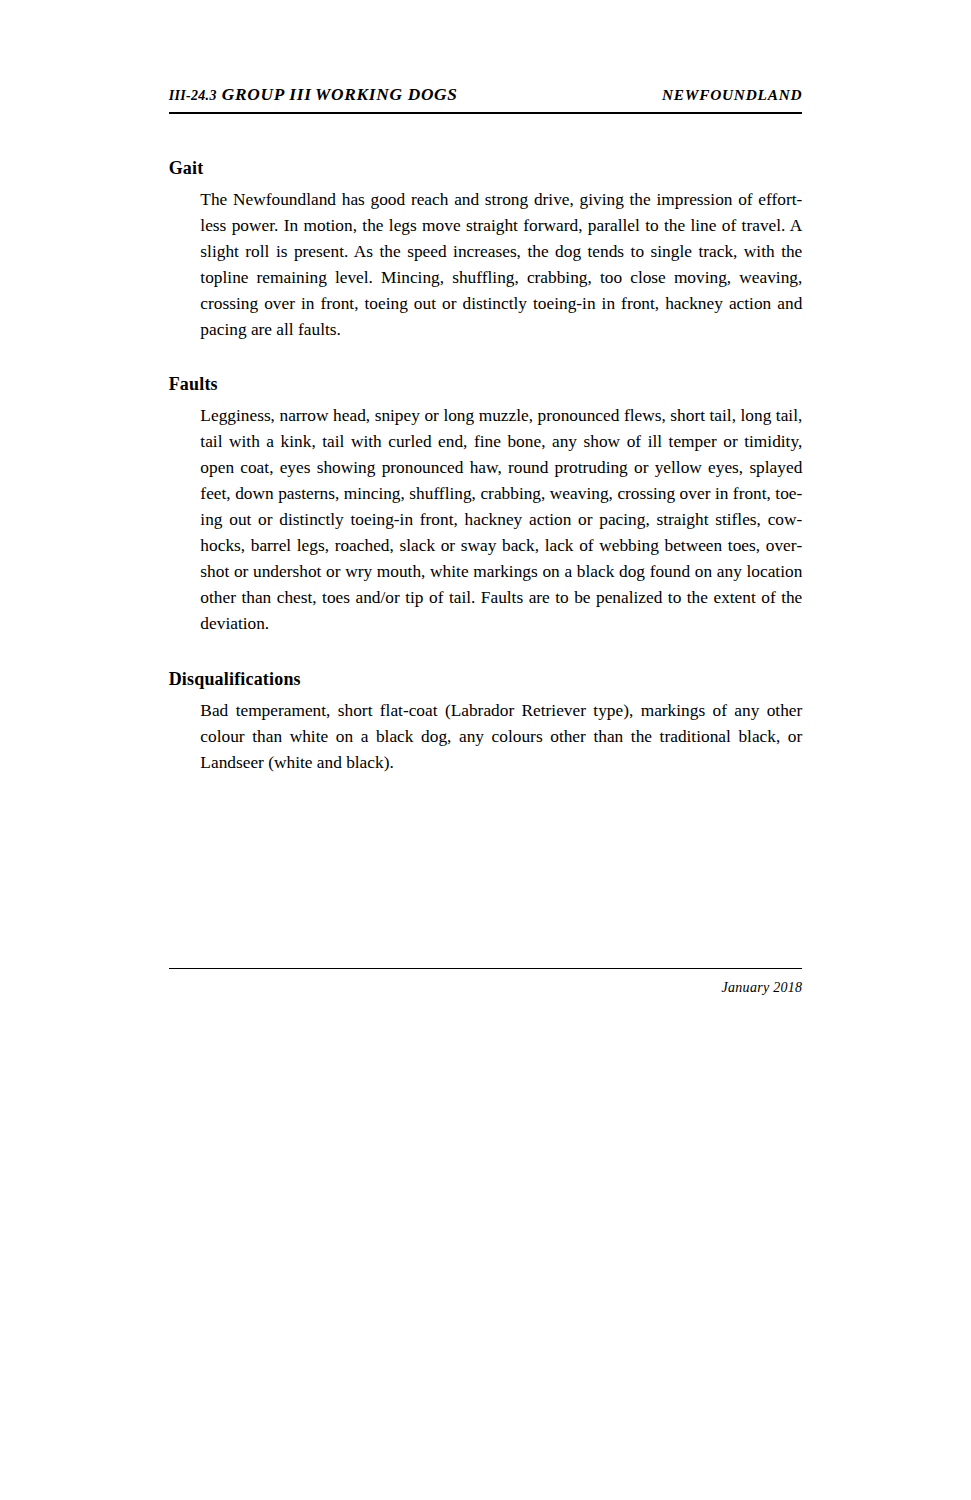III-24.3 GROUP III WORKING DOGS
NEWFOUNDLAND
Gait
The Newfoundland has good reach and strong drive, giving the impression of effortless power. In motion, the legs move straight forward, parallel to the line of travel. A slight roll is present. As the speed increases, the dog tends to single track, with the topline remaining level. Mincing, shuffling, crabbing, too close moving, weaving, crossing over in front, toeing out or distinctly toeing-in in front, hackney action and pacing are all faults.
Faults
Legginess, narrow head, snipey or long muzzle, pronounced flews, short tail, long tail, tail with a kink, tail with curled end, fine bone, any show of ill temper or timidity, open coat, eyes showing pronounced haw, round protruding or yellow eyes, splayed feet, down pasterns, mincing, shuffling, crabbing, weaving, crossing over in front, toeing out or distinctly toeing-in front, hackney action or pacing, straight stifles, cow-hocks, barrel legs, roached, slack or sway back, lack of webbing between toes, overshot or undershot or wry mouth, white markings on a black dog found on any location other than chest, toes and/or tip of tail. Faults are to be penalized to the extent of the deviation.
Disqualifications
Bad temperament, short flat-coat (Labrador Retriever type), markings of any other colour than white on a black dog, any colours other than the traditional black, or Landseer (white and black).
January 2018